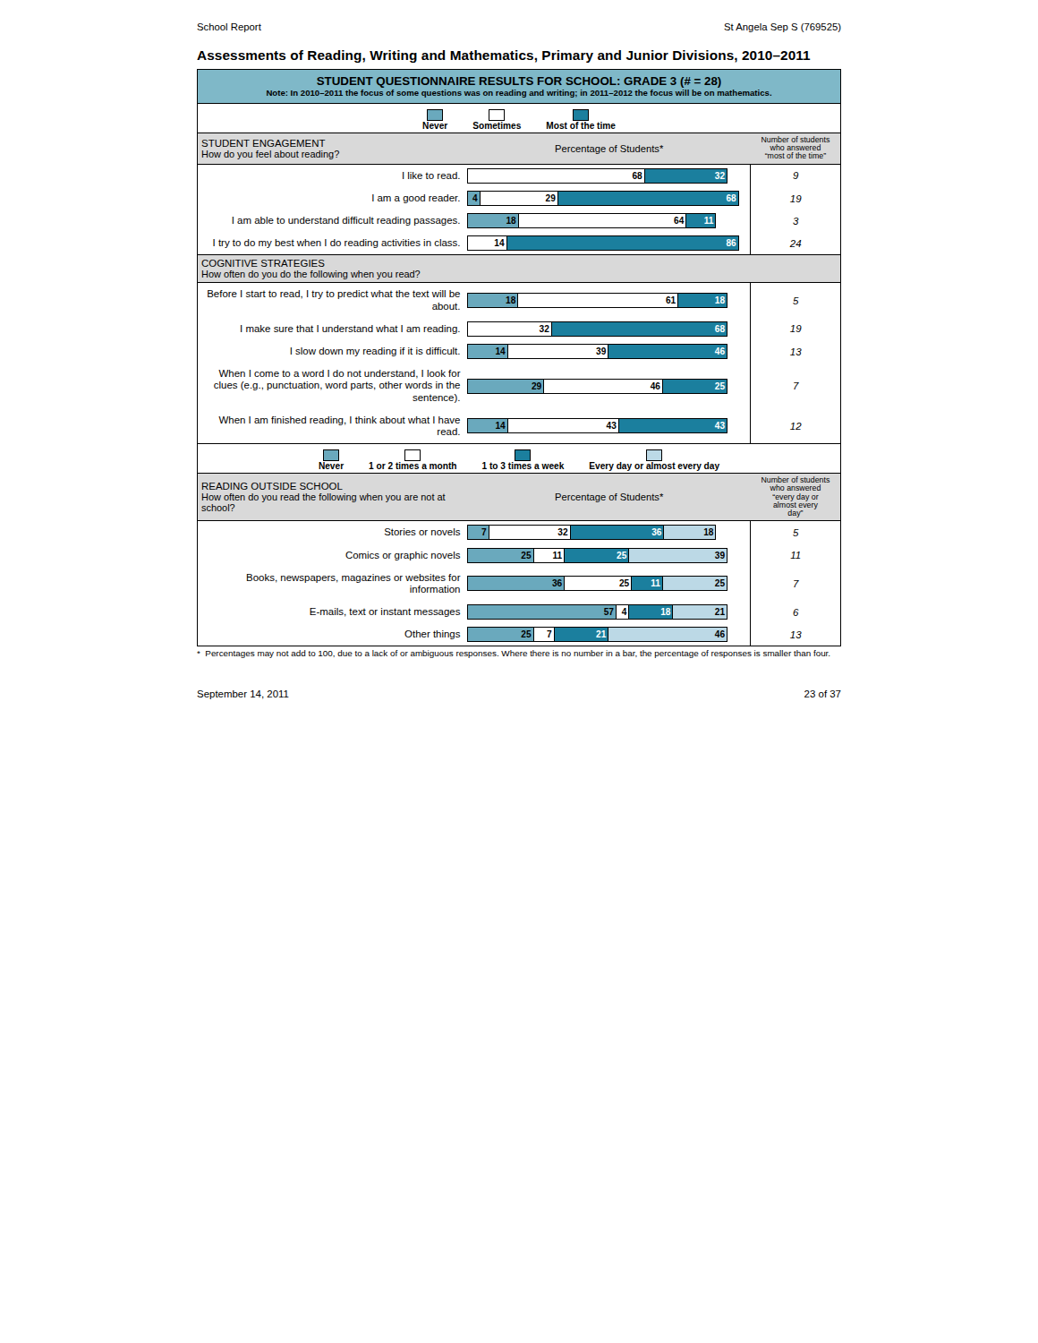School Report
St Angela Sep S (769525)
Assessments of Reading, Writing and Mathematics, Primary and Junior Divisions, 2010–2011
| STUDENT QUESTIONNAIRE RESULTS FOR SCHOOL: GRADE 3 (# = 28) Note: In 2010–2011 the focus of some questions was on reading and writing; in 2011–2012 the focus will be on mathematics. |
| / Never / Sometimes / Most of the time / |
| STUDENT ENGAGEMENT How do you feel about reading? | Percentage of Students* | Number of students who answered “most of the time” |
| I like to read. | 68 32 | 9 |
| I am a good reader. | 4 29 68 | 19 |
| I am able to understand difficult reading passages. | 18 64 11 | 3 |
| I try to do my best when I do reading activities in class. | 14 86 | 24 |
| COGNITIVE STRATEGIES How often do you do the following when you read? |
| Before I start to read, I try to predict what the text will be about. | 18 61 18 | 5 |
| I make sure that I understand what I am reading. | 32 68 | 19 |
| I slow down my reading if it is difficult. | 14 39 46 | 13 |
| When I come to a word I do not understand, I look for clues (e.g., punctuation, word parts, other words in the sentence). | 29 46 25 | 7 |
| When I am finished reading, I think about what I have read. | 14 43 43 | 12 |
| / Never / 1 or 2 times a month / 1 to 3 times a week / Every day or almost every day / |
| READING OUTSIDE SCHOOL How often do you read the following when you are not at school? | Percentage of Students* | Number of students who answered “every day or almost every day” |
| Stories or novels | 7 32 36 18 | 5 |
| Comics or graphic novels | 25 11 25 39 | 11 |
| Books, newspapers, magazines or websites for information | 36 25 11 25 | 7 |
| E-mails, text or instant messages | 57 4 18 21 | 6 |
| Other things | 25 7 21 46 | 13 |
* Percentages may not add to 100, due to a lack of or ambiguous responses. Where there is no number in a bar, the percentage of responses is smaller than four.
September 14, 2011
23 of 37